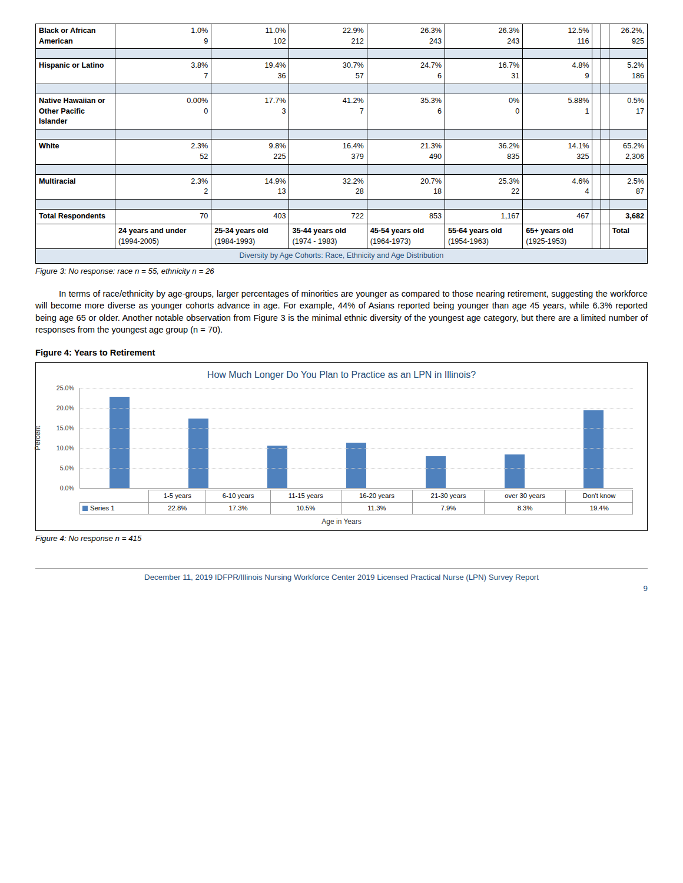| Black or African American | 1.0% 9 | 11.0% 102 | 22.9% 212 | 26.3% 243 | 26.3% 243 | 12.5% 116 | | | 26.2%, 925 |
| Hispanic or Latino | 3.8% 7 | 19.4% 36 | 30.7% 57 | 24.7% 6 | 16.7% 31 | 4.8% 9 | | | 5.2% 186 |
| Native Hawaiian or Other Pacific Islander | 0.00% 0 | 17.7% 3 | 41.2% 7 | 35.3% 6 | 0% 0 | 5.88% 1 | | | 0.5% 17 |
| White | 2.3% 52 | 9.8% 225 | 16.4% 379 | 21.3% 490 | 36.2% 835 | 14.1% 325 | | | 65.2% 2,306 |
| Multiracial | 2.3% 2 | 14.9% 13 | 32.2% 28 | 20.7% 18 | 25.3% 22 | 4.6% 4 | | | 2.5% 87 |
| Total Respondents | 70 | 403 | 722 | 853 | 1,167 | 467 | | | 3,682 |
| | 24 years and under (1994-2005) | 25-34 years old (1984-1993) | 35-44 years old (1974 - 1983) | 45-54 years old (1964-1973) | 55-64 years old (1954-1963) | 65+ years old (1925-1953) | | | Total |
| Diversity by Age Cohorts: Race, Ethnicity and Age Distribution |
Figure 3: No response: race n = 55, ethnicity n = 26
In terms of race/ethnicity by age-groups, larger percentages of minorities are younger as compared to those nearing retirement, suggesting the workforce will become more diverse as younger cohorts advance in age. For example, 44% of Asians reported being younger than age 45 years, while 6.3% reported being age 65 or older. Another notable observation from Figure 3 is the minimal ethnic diversity of the youngest age category, but there are a limited number of responses from the youngest age group (n = 70).
Figure 4: Years to Retirement
How Much Longer Do You Plan to Practice as an LPN in Illinois?
Percent
25.0% 20.0% 15.0% 10.0% 5.0% 0.0%
| | 1-5 years | 6-10 years | 11-15 years | 16-20 years | 21-30 years | over 30 years | Don't know |
| Series 1 | 22.8% | 17.3% | 10.5% | 11.3% | 7.9% | 8.3% | 19.4% |
Age in Years
Figure 4: No response n = 415
December 11, 2019 IDFPR/Illinois Nursing Workforce Center 2019 Licensed Practical Nurse (LPN) Survey Report
9